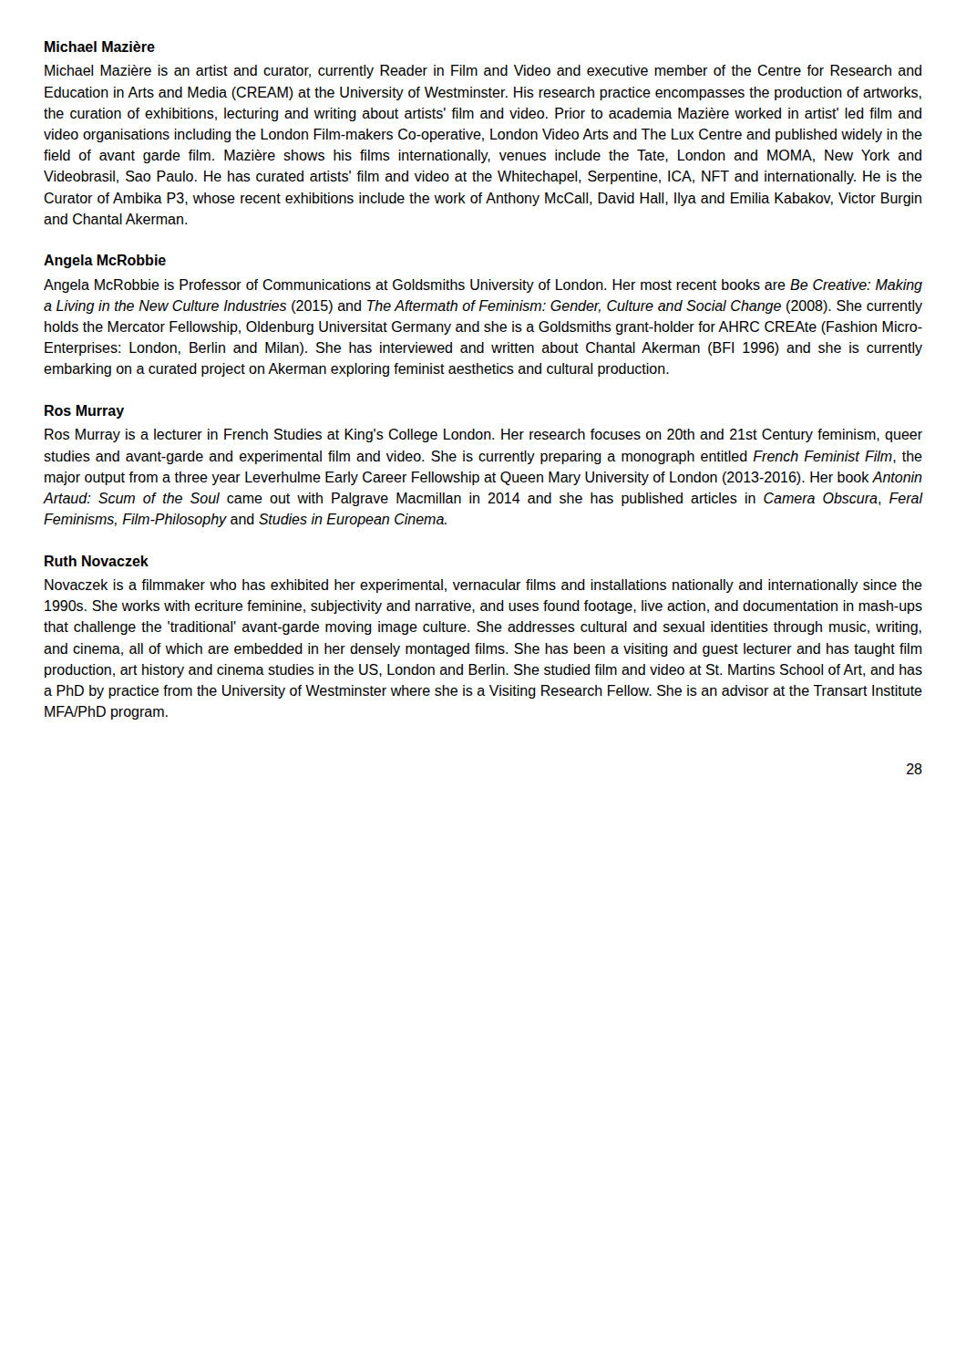Michael Mazière
Michael Mazière is an artist and curator, currently Reader in Film and Video and executive member of the Centre for Research and Education in Arts and Media (CREAM) at the University of Westminster. His research practice encompasses the production of artworks, the curation of exhibitions, lecturing and writing about artists' film and video. Prior to academia Mazière worked in artist' led film and video organisations including the London Film-makers Co-operative, London Video Arts and The Lux Centre and published widely in the field of avant garde film. Mazière shows his films internationally, venues include the Tate, London and MOMA, New York and Videobrasil, Sao Paulo. He has curated artists' film and video at the Whitechapel, Serpentine, ICA, NFT and internationally. He is the Curator of Ambika P3, whose recent exhibitions include the work of Anthony McCall, David Hall, Ilya and Emilia Kabakov, Victor Burgin and Chantal Akerman.
Angela McRobbie
Angela McRobbie is Professor of Communications at Goldsmiths University of London. Her most recent books are Be Creative: Making a Living in the New Culture Industries (2015) and The Aftermath of Feminism: Gender, Culture and Social Change (2008). She currently holds the Mercator Fellowship, Oldenburg Universitat Germany and she is a Goldsmiths grant-holder for AHRC CREAte (Fashion Micro-Enterprises: London, Berlin and Milan). She has interviewed and written about Chantal Akerman (BFI 1996) and she is currently embarking on a curated project on Akerman exploring feminist aesthetics and cultural production.
Ros Murray
Ros Murray is a lecturer in French Studies at King's College London. Her research focuses on 20th and 21st Century feminism, queer studies and avant-garde and experimental film and video. She is currently preparing a monograph entitled French Feminist Film, the major output from a three year Leverhulme Early Career Fellowship at Queen Mary University of London (2013-2016). Her book Antonin Artaud: Scum of the Soul came out with Palgrave Macmillan in 2014 and she has published articles in Camera Obscura, Feral Feminisms, Film-Philosophy and Studies in European Cinema.
Ruth Novaczek
Novaczek is a filmmaker who has exhibited her experimental, vernacular films and installations nationally and internationally since the 1990s. She works with ecriture feminine, subjectivity and narrative, and uses found footage, live action, and documentation in mash-ups that challenge the 'traditional' avant-garde moving image culture. She addresses cultural and sexual identities through music, writing, and cinema, all of which are embedded in her densely montaged films. She has been a visiting and guest lecturer and has taught film production, art history and cinema studies in the US, London and Berlin. She studied film and video at St. Martins School of Art, and has a PhD by practice from the University of Westminster where she is a Visiting Research Fellow. She is an advisor at the Transart Institute MFA/PhD program.
28